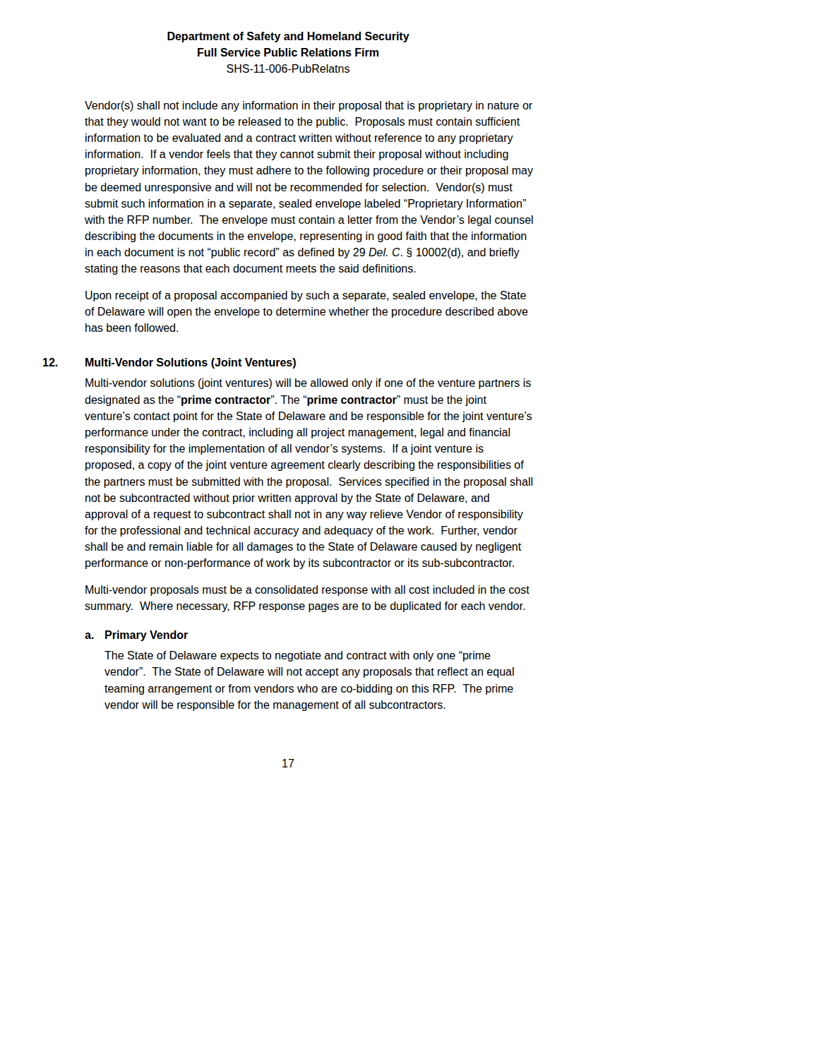Department of Safety and Homeland Security
Full Service Public Relations Firm
SHS-11-006-PubRelatns
Vendor(s) shall not include any information in their proposal that is proprietary in nature or that they would not want to be released to the public. Proposals must contain sufficient information to be evaluated and a contract written without reference to any proprietary information. If a vendor feels that they cannot submit their proposal without including proprietary information, they must adhere to the following procedure or their proposal may be deemed unresponsive and will not be recommended for selection. Vendor(s) must submit such information in a separate, sealed envelope labeled “Proprietary Information” with the RFP number. The envelope must contain a letter from the Vendor’s legal counsel describing the documents in the envelope, representing in good faith that the information in each document is not “public record” as defined by 29 Del. C. § 10002(d), and briefly stating the reasons that each document meets the said definitions.
Upon receipt of a proposal accompanied by such a separate, sealed envelope, the State of Delaware will open the envelope to determine whether the procedure described above has been followed.
12.
Multi-Vendor Solutions (Joint Ventures)
Multi-vendor solutions (joint ventures) will be allowed only if one of the venture partners is designated as the “prime contractor”. The “prime contractor” must be the joint venture’s contact point for the State of Delaware and be responsible for the joint venture’s performance under the contract, including all project management, legal and financial responsibility for the implementation of all vendor’s systems. If a joint venture is proposed, a copy of the joint venture agreement clearly describing the responsibilities of the partners must be submitted with the proposal. Services specified in the proposal shall not be subcontracted without prior written approval by the State of Delaware, and approval of a request to subcontract shall not in any way relieve Vendor of responsibility for the professional and technical accuracy and adequacy of the work. Further, vendor shall be and remain liable for all damages to the State of Delaware caused by negligent performance or non-performance of work by its subcontractor or its sub-subcontractor.
Multi-vendor proposals must be a consolidated response with all cost included in the cost summary. Where necessary, RFP response pages are to be duplicated for each vendor.
a.
Primary Vendor
The State of Delaware expects to negotiate and contract with only one “prime vendor”. The State of Delaware will not accept any proposals that reflect an equal teaming arrangement or from vendors who are co-bidding on this RFP. The prime vendor will be responsible for the management of all subcontractors.
17